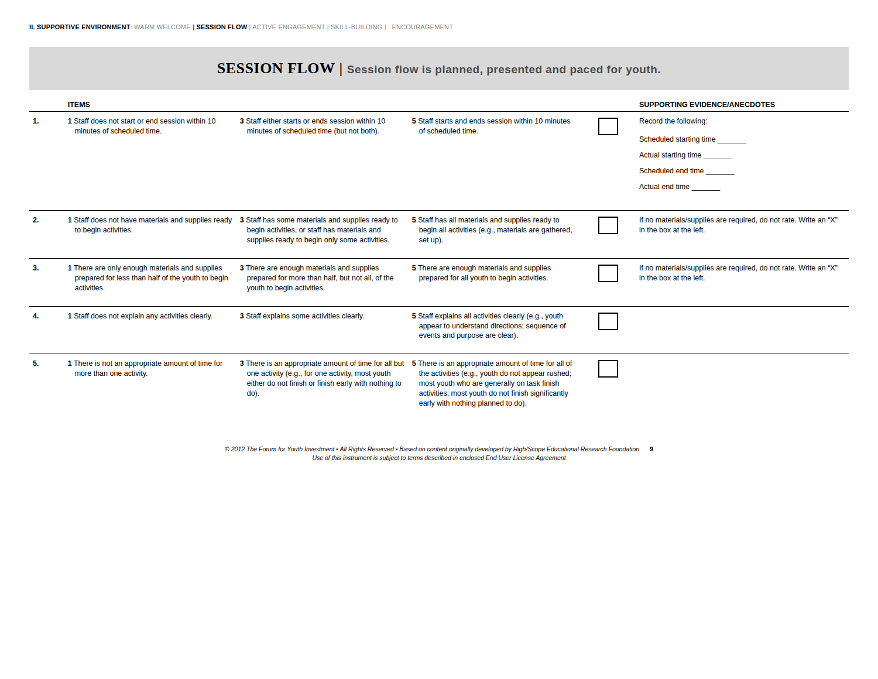II. SUPPORTIVE ENVIRONMENT: WARM WELCOME | SESSION FLOW | ACTIVE ENGAGEMENT | SKILL-BUILDING | ENCOURAGEMENT
SESSION FLOW | Session flow is planned, presented and paced for youth.
| | ITEMS | | | | SUPPORTING EVIDENCE/ANECDOTES |
| --- | --- | --- | --- | --- | --- |
| 1. | 1 Staff does not start or end session within 10 minutes of scheduled time. | 3 Staff either starts or ends session within 10 minutes of scheduled time (but not both). | 5 Staff starts and ends session within 10 minutes of scheduled time. | | Record the following: Scheduled starting time _______ Actual starting time _______ Scheduled end time _______ Actual end time _______ |
| 2. | 1 Staff does not have materials and supplies ready to begin activities. | 3 Staff has some materials and supplies ready to begin activities, or staff has materials and supplies ready to begin only some activities. | 5 Staff has all materials and supplies ready to begin all activities (e.g., materials are gathered, set up). | | If no materials/supplies are required, do not rate. Write an “X” in the box at the left. |
| 3. | 1 There are only enough materials and supplies prepared for less than half of the youth to begin activities. | 3 There are enough materials and supplies prepared for more than half, but not all, of the youth to begin activities. | 5 There are enough materials and supplies prepared for all youth to begin activities. | | If no materials/supplies are required, do not rate. Write an “X” in the box at the left. |
| 4. | 1 Staff does not explain any activities clearly. | 3 Staff explains some activities clearly. | 5 Staff explains all activities clearly (e.g., youth appear to understand directions; sequence of events and purpose are clear). | | |
| 5. | 1 There is not an appropriate amount of time for more than one activity. | 3 There is an appropriate amount of time for all but one activity (e.g., for one activity, most youth either do not finish or finish early with nothing to do). | 5 There is an appropriate amount of time for all of the activities (e.g., youth do not appear rushed; most youth who are generally on task finish activities; most youth do not finish significantly early with nothing planned to do). | | |
© 2012 The Forum for Youth Investment ▪ All Rights Reserved ▪ Based on content originally developed by High/Scope Educational Research Foundation9
Use of this instrument is subject to terms described in enclosed End User License Agreement